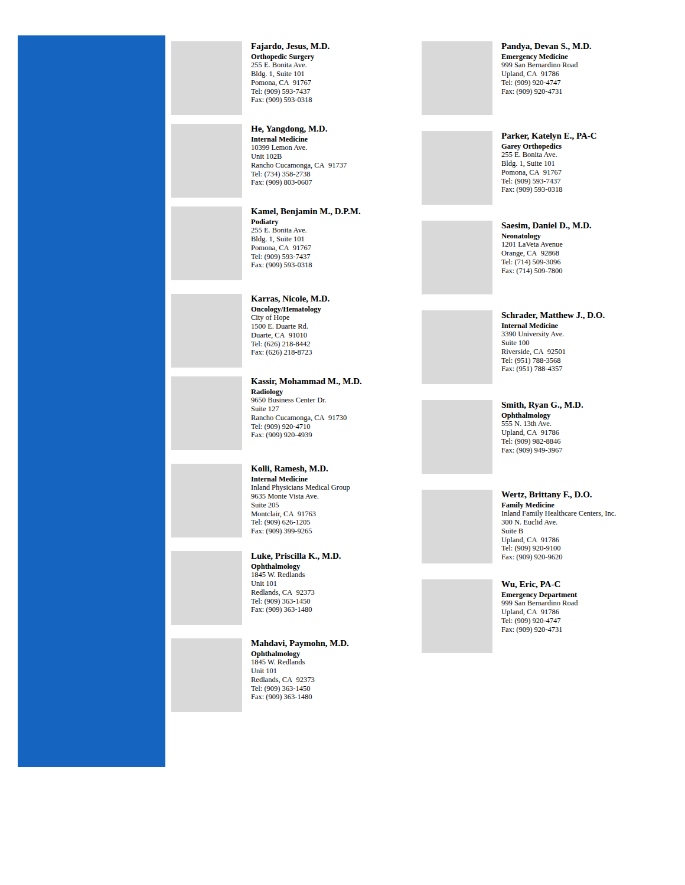Fajardo, Jesus, M.D. Orthopedic Surgery 255 E. Bonita Ave. Bldg. 1, Suite 101 Pomona, CA 91767 Tel: (909) 593-7437 Fax: (909) 593-0318
He, Yangdong, M.D. Internal Medicine 10399 Lemon Ave. Unit 102B Rancho Cucamonga, CA 91737 Tel: (734) 358-2738 Fax: (909) 803-0607
Kamel, Benjamin M., D.P.M. Podiatry 255 E. Bonita Ave. Bldg. 1, Suite 101 Pomona, CA 91767 Tel: (909) 593-7437 Fax: (909) 593-0318
Karras, Nicole, M.D. Oncology/Hematology City of Hope 1500 E. Duarte Rd. Duarte, CA 91010 Tel: (626) 218-8442 Fax: (626) 218-8723
Kassir, Mohammad M., M.D. Radiology 9650 Business Center Dr. Suite 127 Rancho Cucamonga, CA 91730 Tel: (909) 920-4710 Fax: (909) 920-4939
Kolli, Ramesh, M.D. Internal Medicine Inland Physicians Medical Group 9635 Monte Vista Ave. Suite 205 Montclair, CA 91763 Tel: (909) 626-1205 Fax: (909) 399-9265
Luke, Priscilla K., M.D. Ophthalmology 1845 W. Redlands Unit 101 Redlands, CA 92373 Tel: (909) 363-1450 Fax: (909) 363-1480
Mahdavi, Paymohn, M.D. Ophthalmology 1845 W. Redlands Unit 101 Redlands, CA 92373 Tel: (909) 363-1450 Fax: (909) 363-1480
Pandya, Devan S., M.D. Emergency Medicine 999 San Bernardino Road Upland, CA 91786 Tel: (909) 920-4747 Fax: (909) 920-4731
Parker, Katelyn E., PA-C Garey Orthopedics 255 E. Bonita Ave. Bldg. 1, Suite 101 Pomona, CA 91767 Tel: (909) 593-7437 Fax: (909) 593-0318
Saesim, Daniel D., M.D. Neonatology 1201 LaVeta Avenue Orange, CA 92868 Tel: (714) 509-3096 Fax: (714) 509-7800
Schrader, Matthew J., D.O. Internal Medicine 3390 University Ave. Suite 100 Riverside, CA 92501 Tel: (951) 788-3568 Fax: (951) 788-4357
Smith, Ryan G., M.D. Ophthalmology 555 N. 13th Ave. Upland, CA 91786 Tel: (909) 982-8846 Fax: (909) 949-3967
Wertz, Brittany F., D.O. Family Medicine Inland Family Healthcare Centers, Inc. 300 N. Euclid Ave. Suite B Upland, CA 91786 Tel: (909) 920-9100 Fax: (909) 920-9620
Wu, Eric, PA-C Emergency Department 999 San Bernardino Road Upland, CA 91786 Tel: (909) 920-4747 Fax: (909) 920-4731